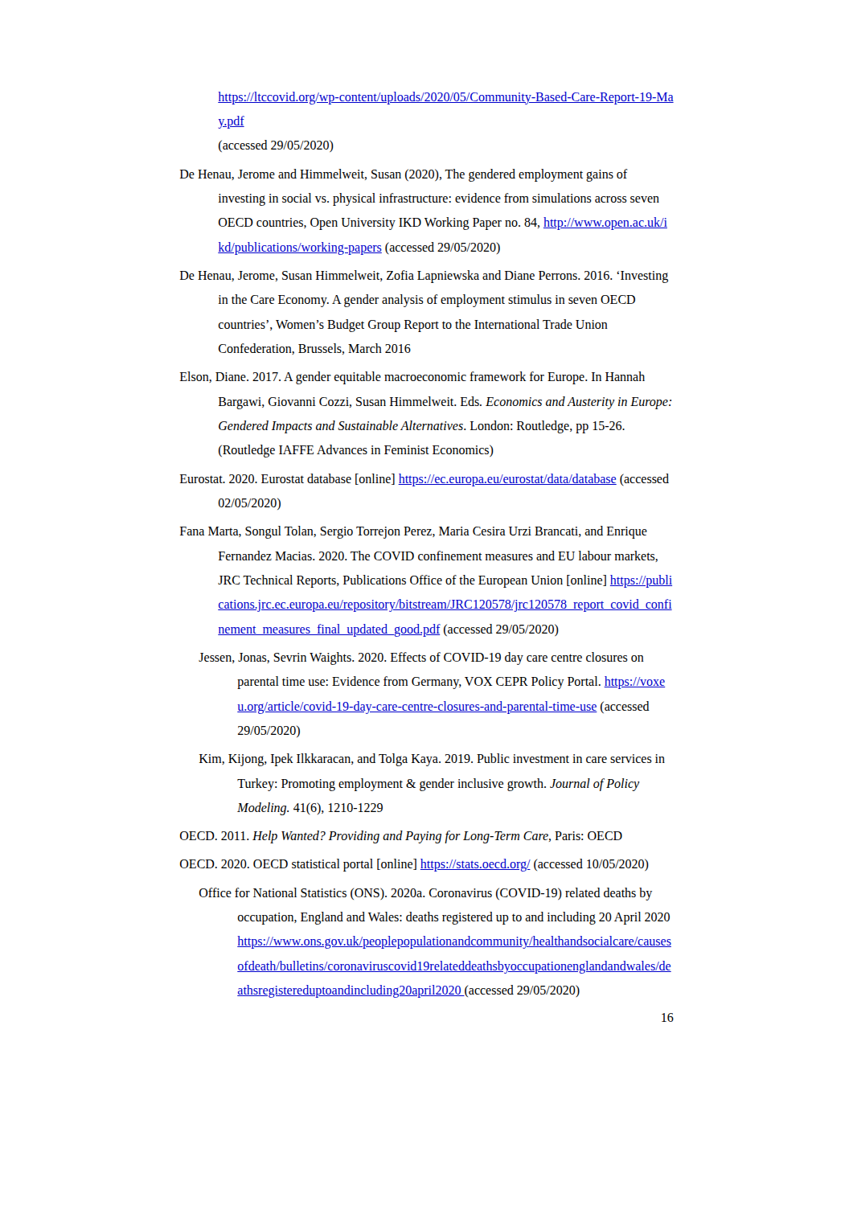https://ltccovid.org/wp-content/uploads/2020/05/Community-Based-Care-Report-19-May.pdf
(accessed 29/05/2020)
De Henau, Jerome and Himmelweit, Susan (2020), The gendered employment gains of investing in social vs. physical infrastructure: evidence from simulations across seven OECD countries, Open University IKD Working Paper no. 84, http://www.open.ac.uk/ikd/publications/working-papers (accessed 29/05/2020)
De Henau, Jerome, Susan Himmelweit, Zofia Lapniewska and Diane Perrons. 2016. ‘Investing in the Care Economy. A gender analysis of employment stimulus in seven OECD countries’, Women’s Budget Group Report to the International Trade Union Confederation, Brussels, March 2016
Elson, Diane. 2017. A gender equitable macroeconomic framework for Europe. In Hannah Bargawi, Giovanni Cozzi, Susan Himmelweit. Eds. Economics and Austerity in Europe: Gendered Impacts and Sustainable Alternatives. London: Routledge, pp 15-26. (Routledge IAFFE Advances in Feminist Economics)
Eurostat. 2020. Eurostat database [online] https://ec.europa.eu/eurostat/data/database (accessed 02/05/2020)
Fana Marta, Songul Tolan, Sergio Torrejon Perez, Maria Cesira Urzi Brancati, and Enrique Fernandez Macias. 2020. The COVID confinement measures and EU labour markets, JRC Technical Reports, Publications Office of the European Union [online] https://publications.jrc.ec.europa.eu/repository/bitstream/JRC120578/jrc120578_report_covid_confinement_measures_final_updated_good.pdf (accessed 29/05/2020)
Jessen, Jonas, Sevrin Waights. 2020. Effects of COVID-19 day care centre closures on parental time use: Evidence from Germany, VOX CEPR Policy Portal. https://voxeu.org/article/covid-19-day-care-centre-closures-and-parental-time-use (accessed 29/05/2020)
Kim, Kijong, Ipek Ilkkaracan, and Tolga Kaya. 2019. Public investment in care services in Turkey: Promoting employment & gender inclusive growth. Journal of Policy Modeling. 41(6), 1210-1229
OECD. 2011. Help Wanted? Providing and Paying for Long-Term Care, Paris: OECD
OECD. 2020. OECD statistical portal [online] https://stats.oecd.org/ (accessed 10/05/2020)
Office for National Statistics (ONS). 2020a. Coronavirus (COVID-19) related deaths by occupation, England and Wales: deaths registered up to and including 20 April 2020 https://www.ons.gov.uk/peoplepopulationandcommunity/healthandsocialcare/causesofdeath/bulletins/coronaviruscovid19relateddeathsbyoccupationenglandandwales/deathsregistereduptoandincluding20april2020 (accessed 29/05/2020)
16